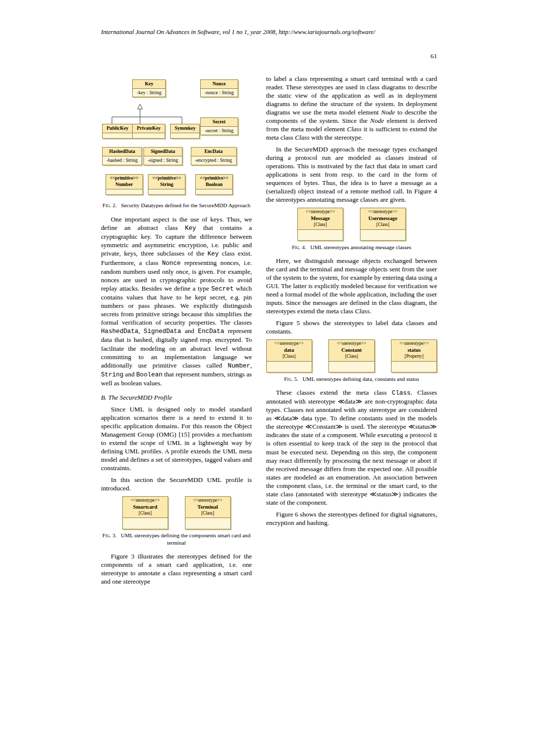International Journal On Advances in Software, vol 1 no 1, year 2008, http://www.iariajournals.org/software/
61
Key
-key : String
Nonce
-nonce : String
PublicKey
PrivateKey
Symmkey
Secret
-secret : String
HashedData
-hashed : String
SignedData
-signed : String
EncData
-encrypted : String
<<primitive>>Number
<<primitive>>String
<<primitive>>Boolean
Fig. 2. Security Datatypes defined for the SecureMDD Approach
One important aspect is the use of keys. Thus, we define an abstract class Key that contains a cryptographic key. To capture the difference between symmetric and asymmetric encryption, i.e. public and private, keys, three subclasses of the Key class exist. Furthermore, a class Nonce representing nonces, i.e. random numbers used only once, is given. For example, nonces are used in cryptographic protocols to avoid replay attacks. Besides we define a type Secret which contains values that have to be kept secret, e.g. pin numbers or pass phrases. We explicitly distinguish secrets from primitive strings because this simplifies the formal verification of security properties. The classes HashedData, SignedData and EncData represent data that is hashed, digitally signed resp. encrypted. To facilitate the modeling on an abstract level without committing to an implementation language we additionally use primitive classes called Number, String and Boolean that represent numbers, strings as well as boolean values.
B. The SecureMDD Profile
Since UML is designed only to model standard application scenarios there is a need to extend it to specific application domains. For this reason the Object Management Group (OMG) [15] provides a mechanism to extend the scope of UML in a lightweight way by defining UML profiles. A profile extends the UML meta model and defines a set of stereotypes, tagged values and constraints.
In this section the SecureMDD UML profile is introduced.
<<stereotype>> Smartcard [Class]
<<stereotype>> Terminal [Class]
Fig. 3. UML stereotypes defining the components smart card and terminal
Figure 3 illustrates the stereotypes defined for the components of a smart card application, i.e. one stereotype to annotate a class representing a smart card and one stereotype
to label a class representing a smart card terminal with a card reader. These stereotypes are used in class diagrams to describe the static view of the application as well as in deployment diagrams to define the structure of the system. In deployment diagrams we use the meta model element Node to describe the components of the system. Since the Node element is derived from the meta model element Class it is sufficient to extend the meta class Class with the stereotype.
In the SecureMDD approach the message types exchanged during a protocol run are modeled as classes instead of operations. This is motivated by the fact that data in smart card applications is sent from resp. to the card in the form of sequences of bytes. Thus, the idea is to have a message as a (serialized) object instead of a remote method call. In Figure 4 the stereotypes annotating message classes are given.
<<stereotype>> Message [Class]
<<stereotype>> Usermessage [Class]
Fig. 4. UML stereotypes annotating message classes
Here, we distinguish message objects exchanged between the card and the terminal and message objects sent from the user of the system to the system, for example by entering data using a GUI. The latter is explicitly modeled because for verification we need a formal model of the whole application, including the user inputs. Since the messages are defined in the class diagram, the stereotypes extend the meta class Class.
Figure 5 shows the stereotypes to label data classes and constants.
<<stereotype>> data [Class]
<<stereotype>> Constant [Class]
<<stereotype>> status [Property]
Fig. 5. UML stereotypes defining data, constants and status
These classes extend the meta class Class. Classes annotated with stereotype ≪data≫ are non-cryptographic data types. Classes not annotated with any stereotype are considered as ≪data≫ data type. To define constants used in the models the stereotype ≪Constant≫ is used. The stereotype ≪status≫ indicates the state of a component. While executing a protocol it is often essential to keep track of the step in the protocol that must be executed next. Depending on this step, the component may react differently by processing the next message or abort if the received message differs from the expected one. All possible states are modeled as an enumeration. An association between the component class, i.e. the terminal or the smart card, to the state class (annotated with stereotype ≪status≫) indicates the state of the component.
Figure 6 shows the stereotypes defined for digital signatures, encryption and hashing.